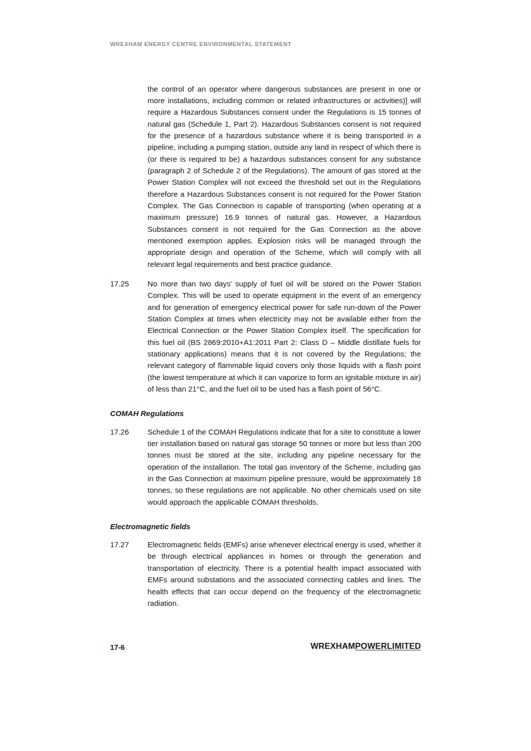Wrexham Energy Centre Environmental Statement
the control of an operator where dangerous substances are present in one or more installations, including common or related infrastructures or activities)] will require a Hazardous Substances consent under the Regulations is 15 tonnes of natural gas (Schedule 1, Part 2). Hazardous Substances consent is not required for the presence of a hazardous substance where it is being transported in a pipeline, including a pumping station, outside any land in respect of which there is (or there is required to be) a hazardous substances consent for any substance (paragraph 2 of Schedule 2 of the Regulations). The amount of gas stored at the Power Station Complex will not exceed the threshold set out in the Regulations therefore a Hazardous Substances consent is not required for the Power Station Complex. The Gas Connection is capable of transporting (when operating at a maximum pressure) 16.9 tonnes of natural gas. However, a Hazardous Substances consent is not required for the Gas Connection as the above mentioned exemption applies. Explosion risks will be managed through the appropriate design and operation of the Scheme, which will comply with all relevant legal requirements and best practice guidance.
17.25
No more than two days’ supply of fuel oil will be stored on the Power Station Complex. This will be used to operate equipment in the event of an emergency and for generation of emergency electrical power for safe run-down of the Power Station Complex at times when electricity may not be available either from the Electrical Connection or the Power Station Complex itself. The specification for this fuel oil (BS 2869:2010+A1:2011 Part 2: Class D – Middle distillate fuels for stationary applications) means that it is not covered by the Regulations; the relevant category of flammable liquid covers only those liquids with a flash point (the lowest temperature at which it can vaporize to form an ignitable mixture in air) of less than 21°C, and the fuel oil to be used has a flash point of 56°C.
COMAH Regulations
17.26
Schedule 1 of the COMAH Regulations indicate that for a site to constitute a lower tier installation based on natural gas storage 50 tonnes or more but less than 200 tonnes must be stored at the site, including any pipeline necessary for the operation of the installation. The total gas inventory of the Scheme, including gas in the Gas Connection at maximum pipeline pressure, would be approximately 18 tonnes, so these regulations are not applicable. No other chemicals used on site would approach the applicable COMAH thresholds.
Electromagnetic fields
17.27
Electromagnetic fields (EMFs) arise whenever electrical energy is used, whether it be through electrical appliances in homes or through the generation and transportation of electricity. There is a potential health impact associated with EMFs around substations and the associated connecting cables and lines. The health effects that can occur depend on the frequency of the electromagnetic radiation.
17-6
WREXHAM POWER LIMITED